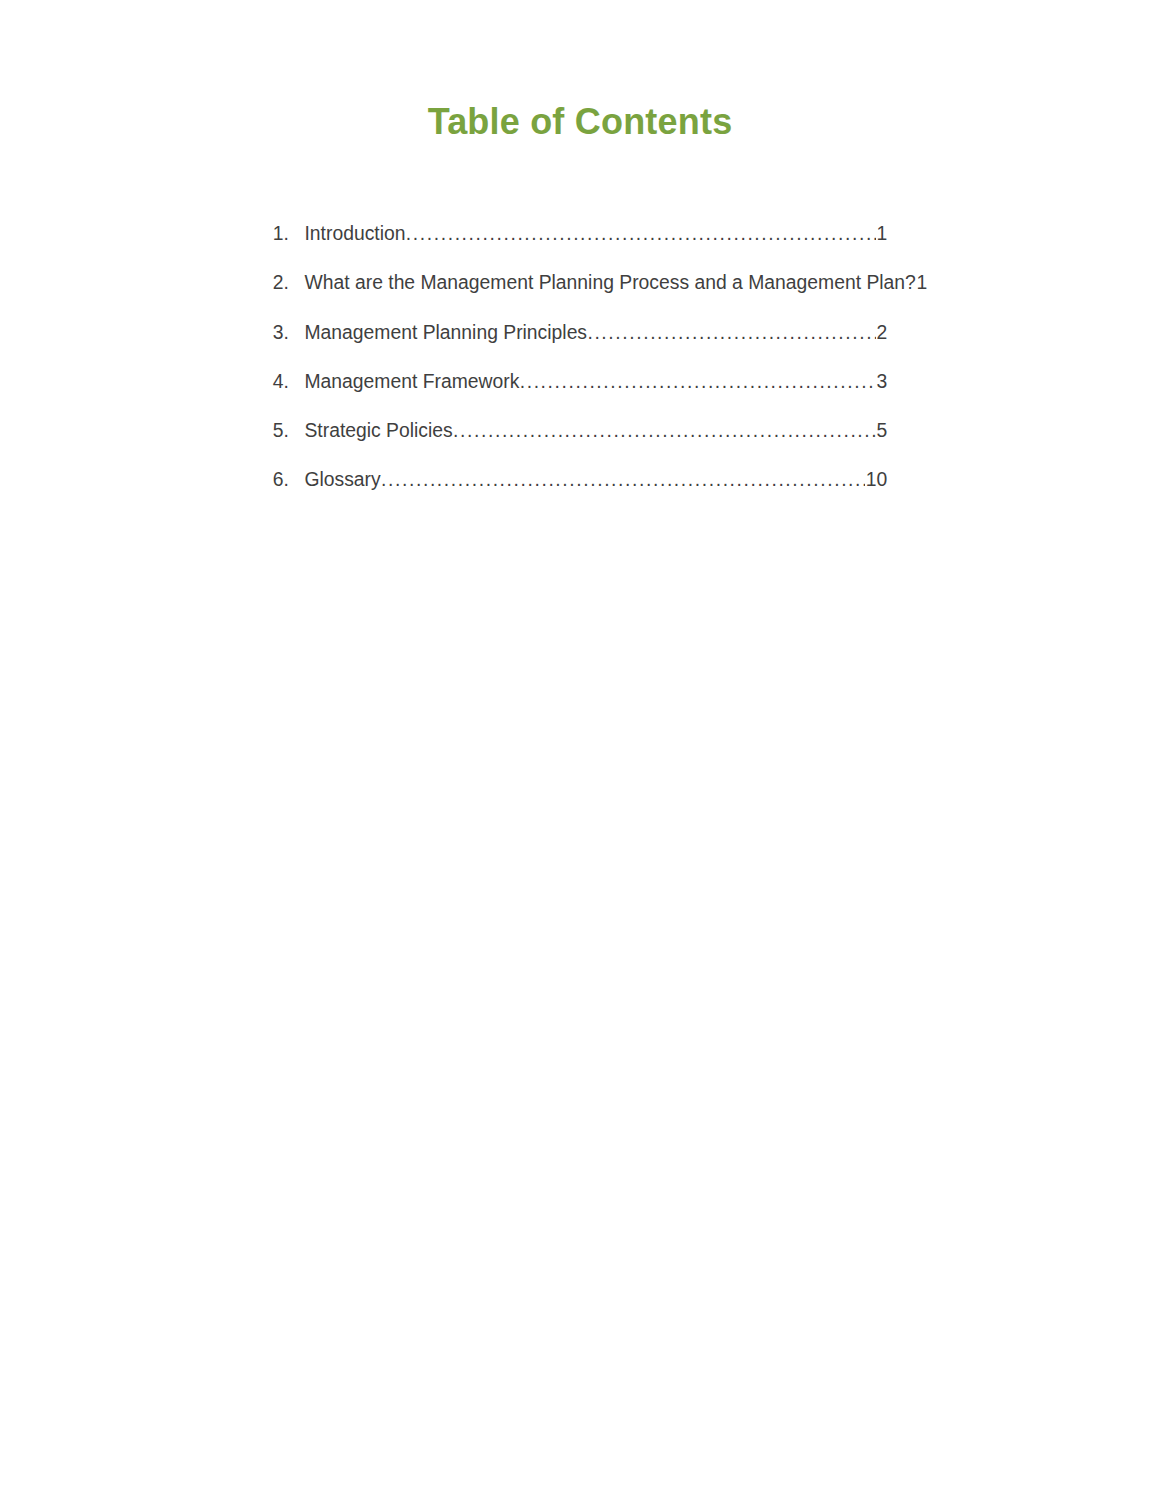Table of Contents
Introduction ........................................................................................................................... 1
What are the Management Planning Process and a Management Plan? ................... 1
Management Planning Principles ..................................................................................... 2
Management Framework .................................................................................................... 3
Strategic Policies .................................................................................................................. 5
Glossary ........................................................................................................................... 10